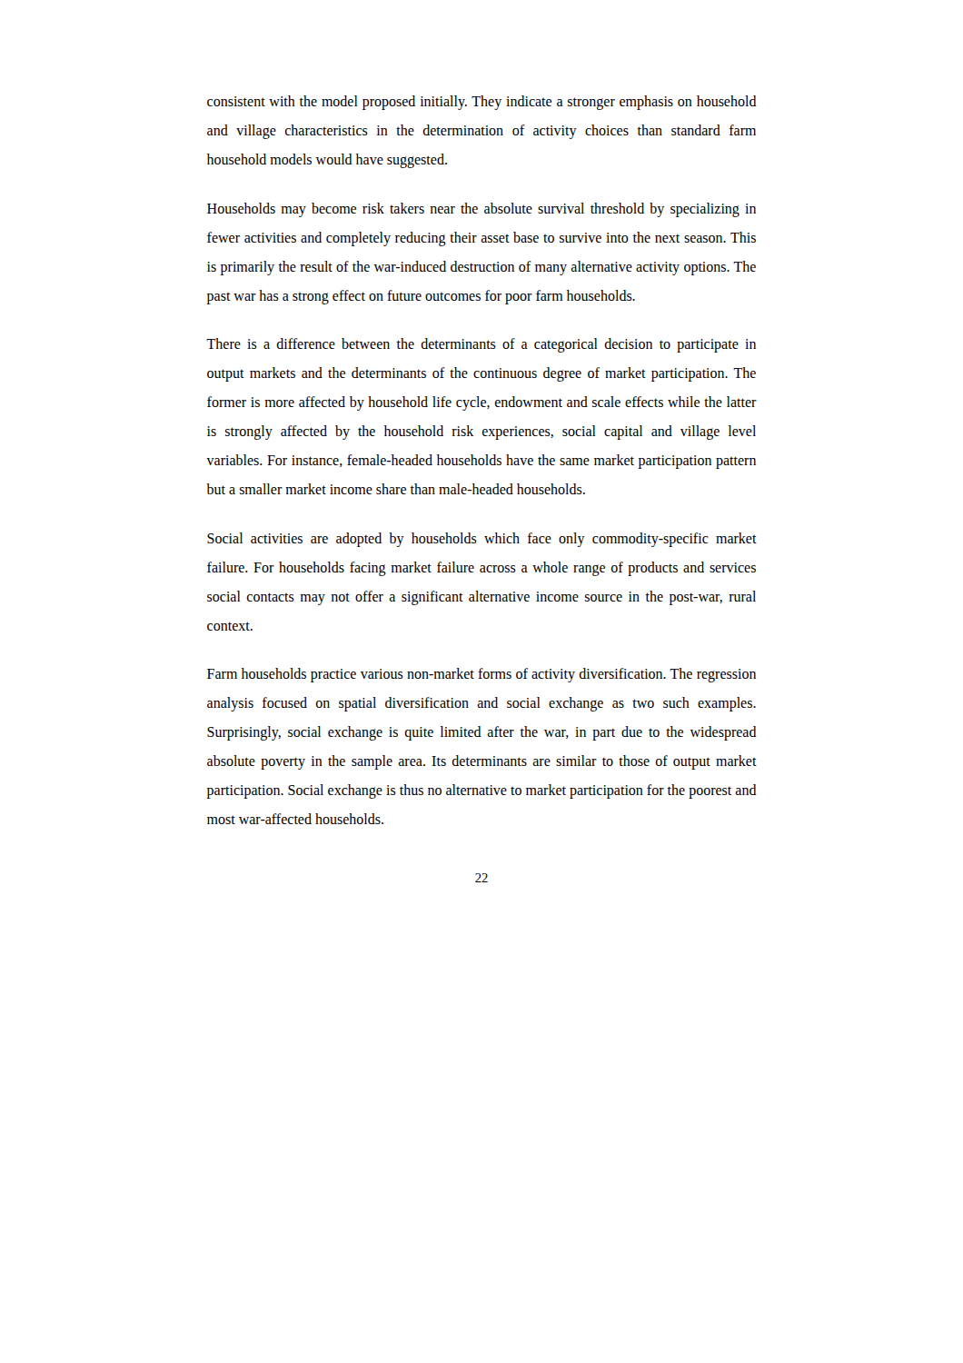consistent with the model proposed initially. They indicate a stronger emphasis on household and village characteristics in the determination of activity choices than standard farm household models would have suggested.
Households may become risk takers near the absolute survival threshold by specializing in fewer activities and completely reducing their asset base to survive into the next season. This is primarily the result of the war-induced destruction of many alternative activity options. The past war has a strong effect on future outcomes for poor farm households.
There is a difference between the determinants of a categorical decision to participate in output markets and the determinants of the continuous degree of market participation. The former is more affected by household life cycle, endowment and scale effects while the latter is strongly affected by the household risk experiences, social capital and village level variables. For instance, female-headed households have the same market participation pattern but a smaller market income share than male-headed households.
Social activities are adopted by households which face only commodity-specific market failure. For households facing market failure across a whole range of products and services social contacts may not offer a significant alternative income source in the post-war, rural context.
Farm households practice various non-market forms of activity diversification. The regression analysis focused on spatial diversification and social exchange as two such examples. Surprisingly, social exchange is quite limited after the war, in part due to the widespread absolute poverty in the sample area. Its determinants are similar to those of output market participation. Social exchange is thus no alternative to market participation for the poorest and most war-affected households.
22